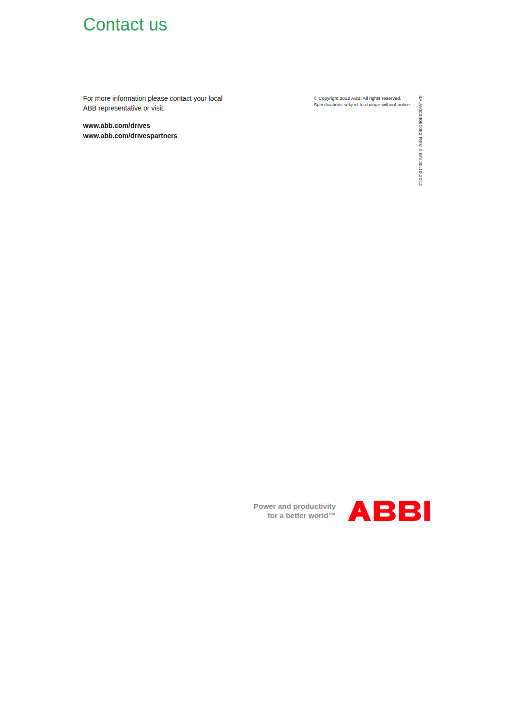Contact us
For more information please contact your local ABB representative or visit:
www.abb.com/drives www.abb.com/drivespartners
© Copyright 2012 ABB. All rights reserved.
Specifications subject to change without notice.
3AUA0000051082 REV E EN 30.10.2012
Power and productivity for a better world™